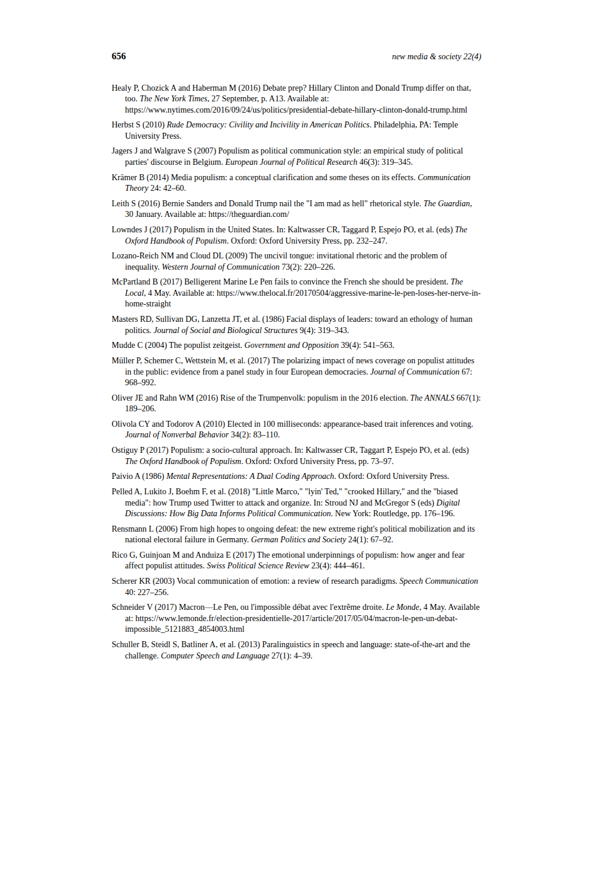656 new media & society 22(4)
Healy P, Chozick A and Haberman M (2016) Debate prep? Hillary Clinton and Donald Trump differ on that, too. The New York Times, 27 September, p. A13. Available at: https://www.nytimes.com/2016/09/24/us/politics/presidential-debate-hillary-clinton-donald-trump.html
Herbst S (2010) Rude Democracy: Civility and Incivility in American Politics. Philadelphia, PA: Temple University Press.
Jagers J and Walgrave S (2007) Populism as political communication style: an empirical study of political parties' discourse in Belgium. European Journal of Political Research 46(3): 319–345.
Krämer B (2014) Media populism: a conceptual clarification and some theses on its effects. Communication Theory 24: 42–60.
Leith S (2016) Bernie Sanders and Donald Trump nail the "I am mad as hell" rhetorical style. The Guardian, 30 January. Available at: https://theguardian.com/
Lowndes J (2017) Populism in the United States. In: Kaltwasser CR, Taggard P, Espejo PO, et al. (eds) The Oxford Handbook of Populism. Oxford: Oxford University Press, pp. 232–247.
Lozano-Reich NM and Cloud DL (2009) The uncivil tongue: invitational rhetoric and the problem of inequality. Western Journal of Communication 73(2): 220–226.
McPartland B (2017) Belligerent Marine Le Pen fails to convince the French she should be president. The Local, 4 May. Available at: https://www.thelocal.fr/20170504/aggressive-marine-le-pen-loses-her-nerve-in-home-straight
Masters RD, Sullivan DG, Lanzetta JT, et al. (1986) Facial displays of leaders: toward an ethology of human politics. Journal of Social and Biological Structures 9(4): 319–343.
Mudde C (2004) The populist zeitgeist. Government and Opposition 39(4): 541–563.
Müller P, Schemer C, Wettstein M, et al. (2017) The polarizing impact of news coverage on populist attitudes in the public: evidence from a panel study in four European democracies. Journal of Communication 67: 968–992.
Oliver JE and Rahn WM (2016) Rise of the Trumpenvolk: populism in the 2016 election. The ANNALS 667(1): 189–206.
Olivola CY and Todorov A (2010) Elected in 100 milliseconds: appearance-based trait inferences and voting. Journal of Nonverbal Behavior 34(2): 83–110.
Ostiguy P (2017) Populism: a socio-cultural approach. In: Kaltwasser CR, Taggart P, Espejo PO, et al. (eds) The Oxford Handbook of Populism. Oxford: Oxford University Press, pp. 73–97.
Paivio A (1986) Mental Representations: A Dual Coding Approach. Oxford: Oxford University Press.
Pelled A, Lukito J, Boehm F, et al. (2018) "Little Marco," "lyin' Ted," "crooked Hillary," and the "biased media": how Trump used Twitter to attack and organize. In: Stroud NJ and McGregor S (eds) Digital Discussions: How Big Data Informs Political Communication. New York: Routledge, pp. 176–196.
Rensmann L (2006) From high hopes to ongoing defeat: the new extreme right's political mobilization and its national electoral failure in Germany. German Politics and Society 24(1): 67–92.
Rico G, Guinjoan M and Anduiza E (2017) The emotional underpinnings of populism: how anger and fear affect populist attitudes. Swiss Political Science Review 23(4): 444–461.
Scherer KR (2003) Vocal communication of emotion: a review of research paradigms. Speech Communication 40: 227–256.
Schneider V (2017) Macron—Le Pen, ou l'impossible débat avec l'extrême droite. Le Monde, 4 May. Available at: https://www.lemonde.fr/election-presidentielle-2017/article/2017/05/04/macron-le-pen-un-debat-impossible_5121883_4854003.html
Schuller B, Steidl S, Batliner A, et al. (2013) Paralinguistics in speech and language: state-of-the-art and the challenge. Computer Speech and Language 27(1): 4–39.